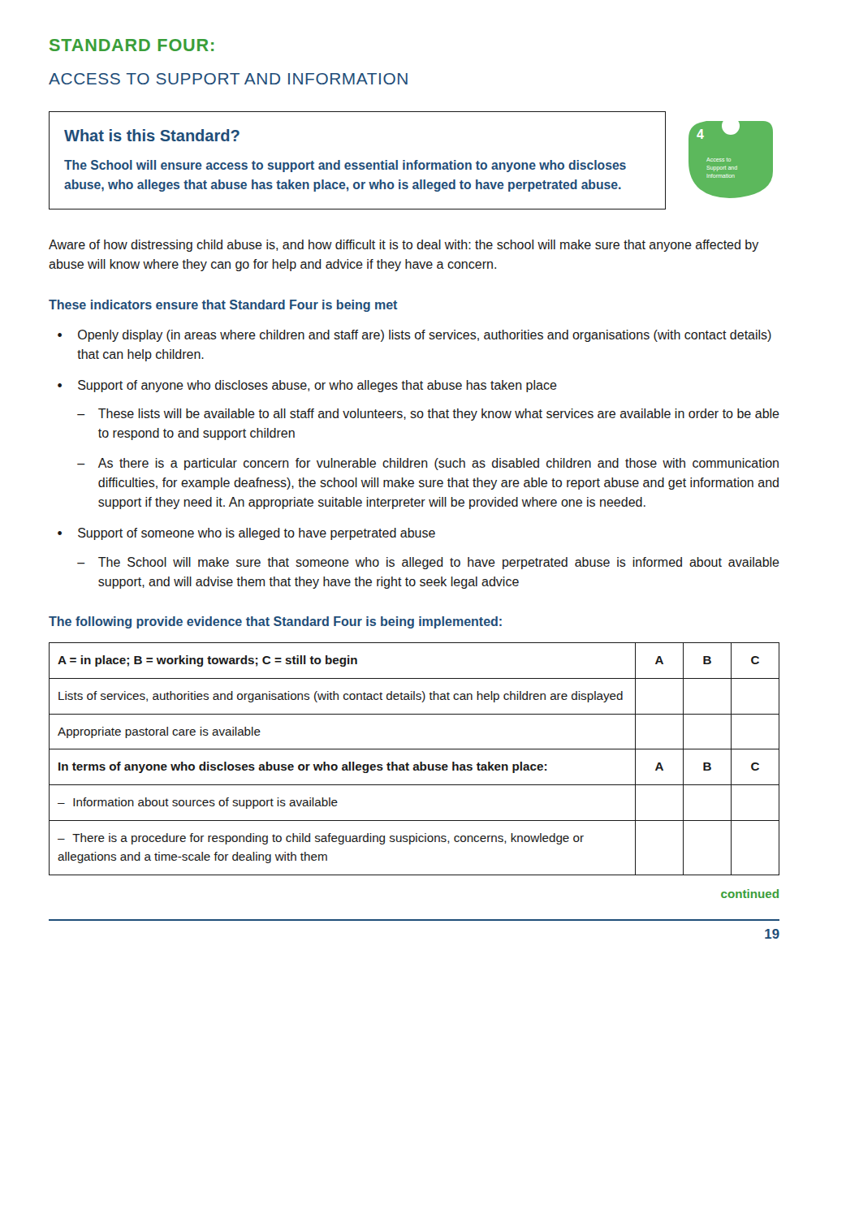Standard Four:
Access to Support and Information
What is this Standard?
The School will ensure access to support and essential information to anyone who discloses abuse, who alleges that abuse has taken place, or who is alleged to have perpetrated abuse.
4 Access to Support and Information
Aware of how distressing child abuse is, and how difficult it is to deal with: the school will make sure that anyone affected by abuse will know where they can go for help and advice if they have a concern.
These indicators ensure that Standard Four is being met
Openly display (in areas where children and staff are) lists of services, authorities and organisations (with contact details) that can help children.
Support of anyone who discloses abuse, or who alleges that abuse has taken place
These lists will be available to all staff and volunteers, so that they know what services are available in order to be able to respond to and support children
As there is a particular concern for vulnerable children (such as disabled children and those with communication difficulties, for example deafness), the school will make sure that they are able to report abuse and get information and support if they need it. An appropriate suitable interpreter will be provided where one is needed.
Support of someone who is alleged to have perpetrated abuse
The School will make sure that someone who is alleged to have perpetrated abuse is informed about available support, and will advise them that they have the right to seek legal advice
The following provide evidence that Standard Four is being implemented:
| A = in place; B = working towards; C = still to begin | A | B | C |
| --- | --- | --- | --- |
| Lists of services, authorities and organisations (with contact details) that can help children are displayed | | | |
| Appropriate pastoral care is available | | | |
| In terms of anyone who discloses abuse or who alleges that abuse has taken place: | A | B | C |
| – Information about sources of support is available | | | |
| – There is a procedure for responding to child safeguarding suspicions, concerns, knowledge or allegations and a time-scale for dealing with them | | | |
continued
19